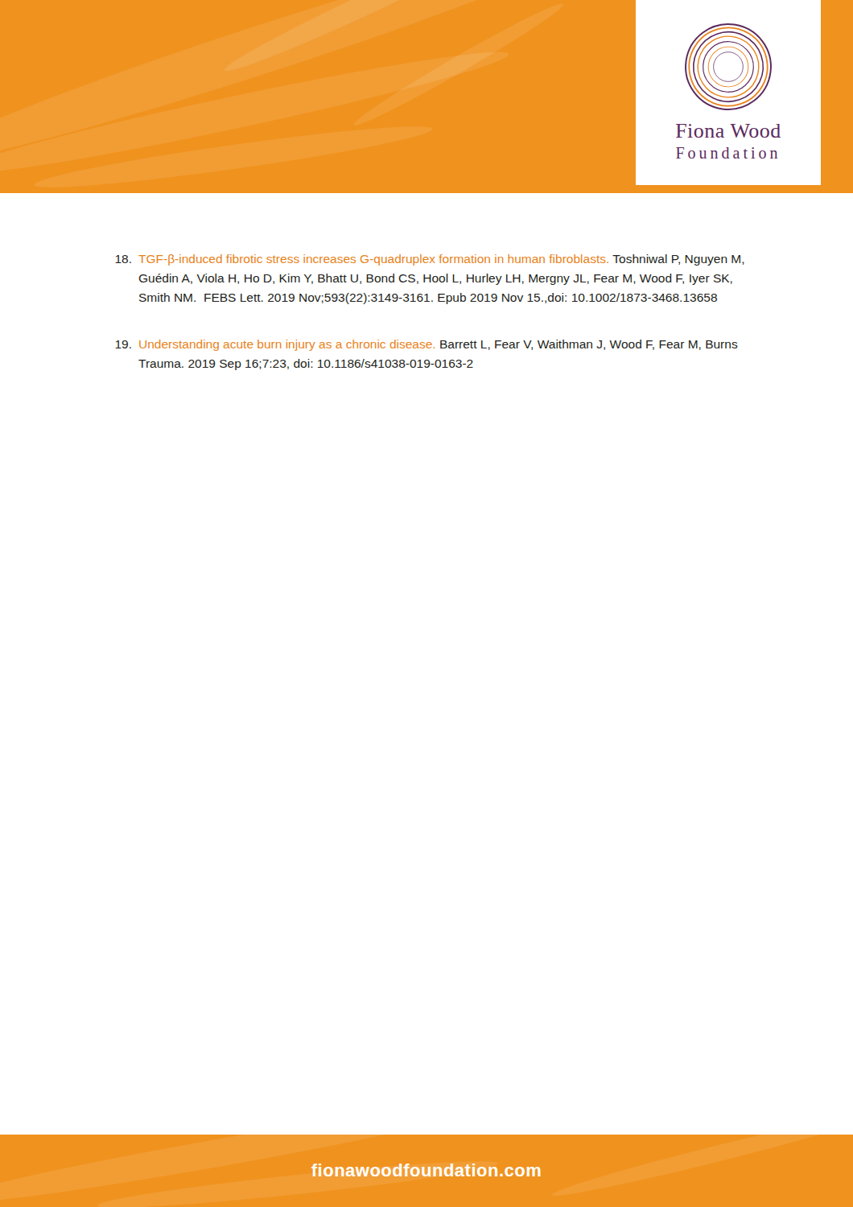Fiona Wood
Foundation
TGF-β-induced fibrotic stress increases G-quadruplex formation in human fibroblasts. Toshniwal P, Nguyen M, Guédin A, Viola H, Ho D, Kim Y, Bhatt U, Bond CS, Hool L, Hurley LH, Mergny JL, Fear M, Wood F, Iyer SK, Smith NM. FEBS Lett. 2019 Nov;593(22):3149-3161. Epub 2019 Nov 15.,doi: 10.1002/1873-3468.13658
Understanding acute burn injury as a chronic disease. Barrett L, Fear V, Waithman J, Wood F, Fear M, Burns Trauma. 2019 Sep 16;7:23, doi: 10.1186/s41038-019-0163-2
fionawoodfoundation.com